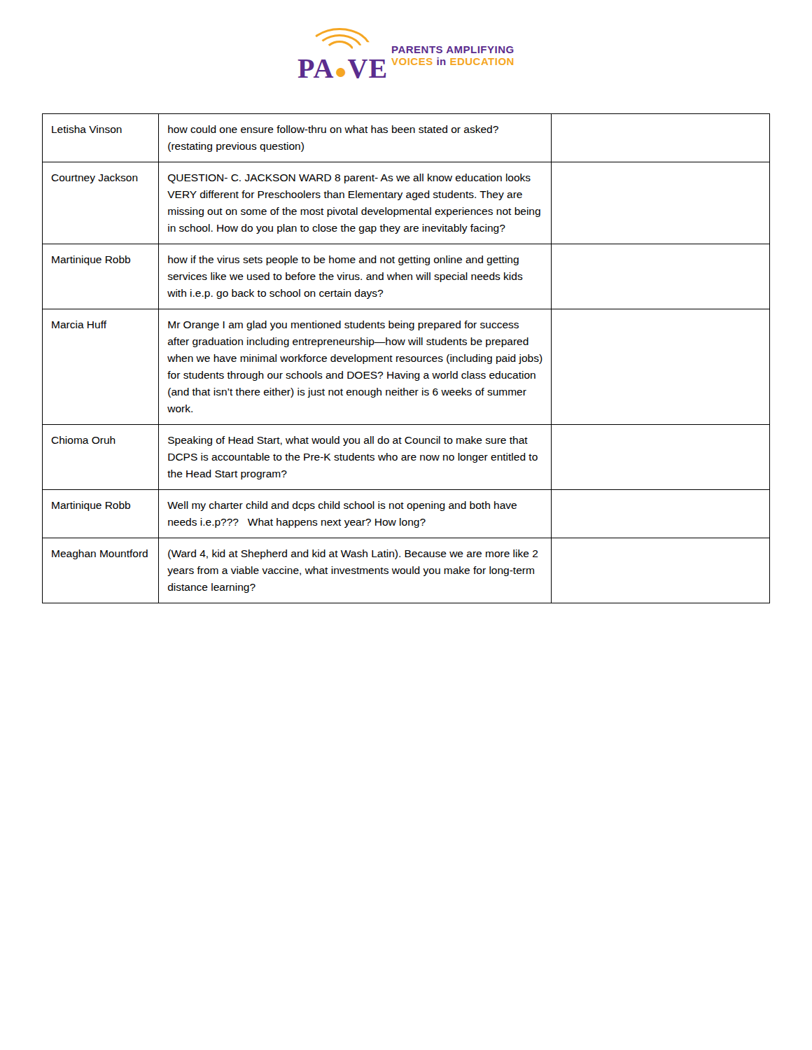PA●VE
PARENTS AMPLIFYING
VOICES in EDUCATION
| Letisha Vinson | how could one ensure follow-thru on what has been stated or asked? (restating previous question) | |
| Courtney Jackson | QUESTION- C. JACKSON WARD 8 parent- As we all know education looks VERY different for Preschoolers than Elementary aged students. They are missing out on some of the most pivotal developmental experiences not being in school. How do you plan to close the gap they are inevitably facing? | |
| Martinique Robb | how if the virus sets people to be home and not getting online and getting services like we used to before the virus. and when will special needs kids with i.e.p. go back to school on certain days? | |
| Marcia Huff | Mr Orange I am glad you mentioned students being prepared for success after graduation including entrepreneurship—how will students be prepared when we have minimal workforce development resources (including paid jobs) for students through our schools and DOES? Having a world class education (and that isn’t there either) is just not enough neither is 6 weeks of summer work. | |
| Chioma Oruh | Speaking of Head Start, what would you all do at Council to make sure that DCPS is accountable to the Pre-K students who are now no longer entitled to the Head Start program? | |
| Martinique Robb | Well my charter child and dcps child school is not opening and both have needs i.e.p??? What happens next year? How long? | |
| Meaghan Mountford | (Ward 4, kid at Shepherd and kid at Wash Latin). Because we are more like 2 years from a viable vaccine, what investments would you make for long-term distance learning? | |